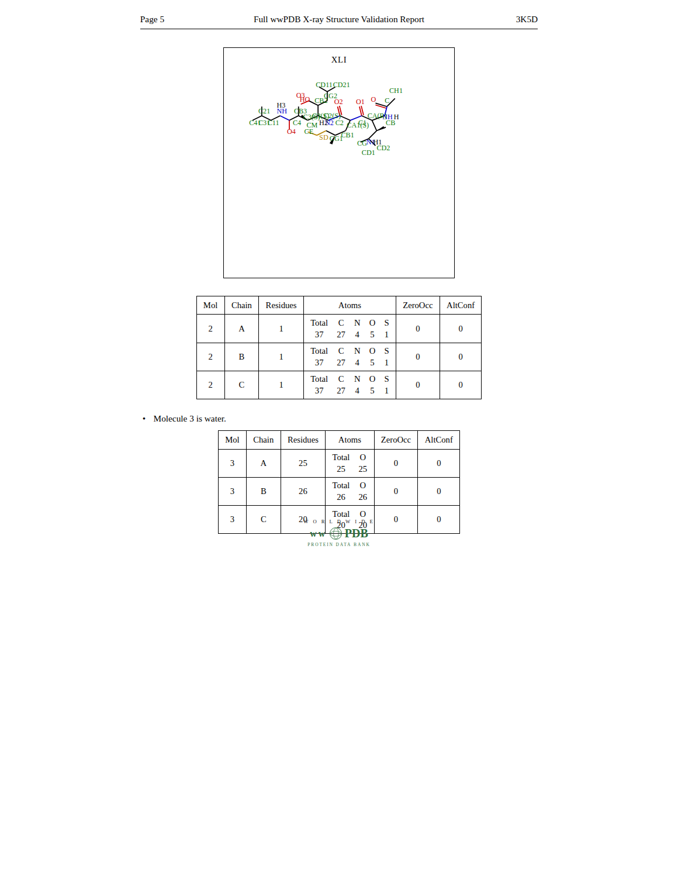Page 5
Full wwPDB X-ray Structure Validation Report
3K5D
XLI
CH1 C O NH H CA(R) C1 O1 CB N1 H1 CD2 CG CD1 CA1(S) C2 O2 N2 H2 CB1 CG1 SD CE C3(S) C2(S) CB2 CG2 CD11 CD21 HO O3 CM CB3 C4 O4 NH H3 C11 C21 C31 C41 C3(S)
| Mol | Chain | Residues | Atoms | ZeroOcc | AltConf |
| --- | --- | --- | --- | --- | --- |
| 2 | A | 1 | Total C N O S 37 27 4 5 1 | 0 | 0 |
| 2 | B | 1 | Total C N O S 37 27 4 5 1 | 0 | 0 |
| 2 | C | 1 | Total C N O S 37 27 4 5 1 | 0 | 0 |
Molecule 3 is water.
| Mol | Chain | Residues | Atoms | ZeroOcc | AltConf |
| --- | --- | --- | --- | --- | --- |
| 3 | A | 25 | Total O 25 25 | 0 | 0 |
| 3 | B | 26 | Total O 26 26 | 0 | 0 |
| 3 | C | 20 | Total O 20 20 | 0 | 0 |
W O R L D W I D E
ww PDB
PROTEIN DATA BANK